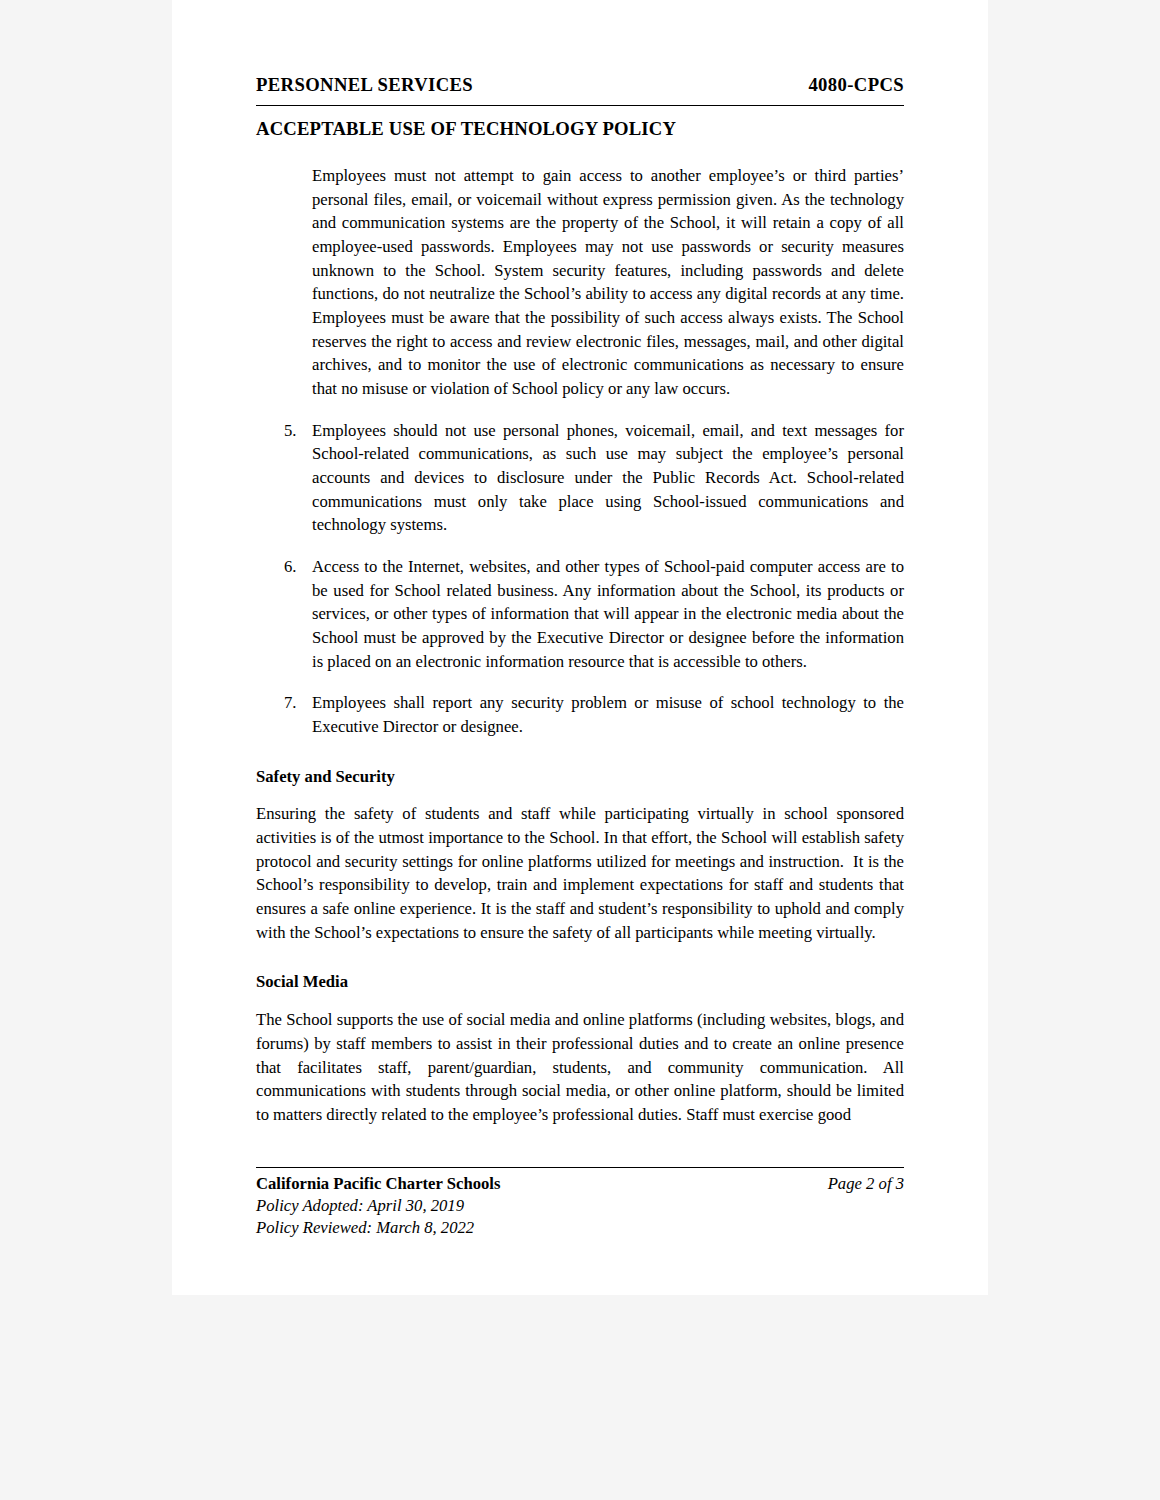Personnel Services 4080-CPCS
ACCEPTABLE USE OF TECHNOLOGY POLICY
Employees must not attempt to gain access to another employee’s or third parties’ personal files, email, or voicemail without express permission given. As the technology and communication systems are the property of the School, it will retain a copy of all employee-used passwords. Employees may not use passwords or security measures unknown to the School. System security features, including passwords and delete functions, do not neutralize the School’s ability to access any digital records at any time. Employees must be aware that the possibility of such access always exists. The School reserves the right to access and review electronic files, messages, mail, and other digital archives, and to monitor the use of electronic communications as necessary to ensure that no misuse or violation of School policy or any law occurs.
Employees should not use personal phones, voicemail, email, and text messages for School-related communications, as such use may subject the employee’s personal accounts and devices to disclosure under the Public Records Act. School-related communications must only take place using School-issued communications and technology systems.
Access to the Internet, websites, and other types of School-paid computer access are to be used for School related business. Any information about the School, its products or services, or other types of information that will appear in the electronic media about the School must be approved by the Executive Director or designee before the information is placed on an electronic information resource that is accessible to others.
Employees shall report any security problem or misuse of school technology to the Executive Director or designee.
Safety and Security
Ensuring the safety of students and staff while participating virtually in school sponsored activities is of the utmost importance to the School. In that effort, the School will establish safety protocol and security settings for online platforms utilized for meetings and instruction. It is the School’s responsibility to develop, train and implement expectations for staff and students that ensures a safe online experience. It is the staff and student’s responsibility to uphold and comply with the School’s expectations to ensure the safety of all participants while meeting virtually.
Social Media
The School supports the use of social media and online platforms (including websites, blogs, and forums) by staff members to assist in their professional duties and to create an online presence that facilitates staff, parent/guardian, students, and community communication. All communications with students through social media, or other online platform, should be limited to matters directly related to the employee’s professional duties. Staff must exercise good
California Pacific Charter Schools Page 2 of 3
Policy Adopted: April 30, 2019
Policy Reviewed: March 8, 2022